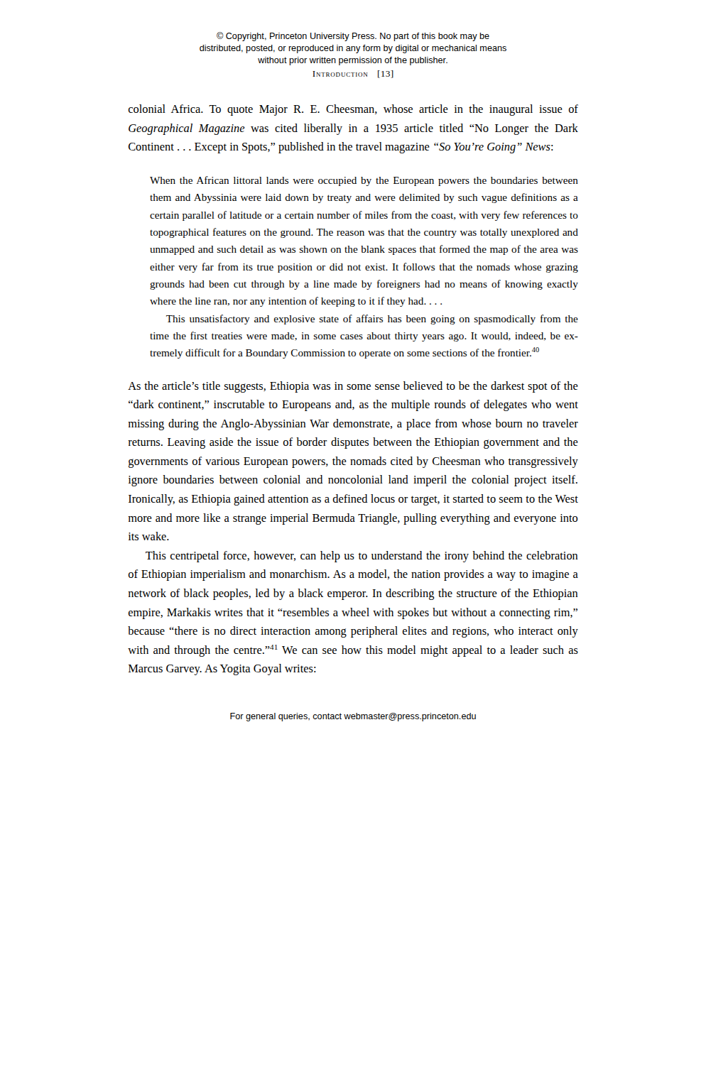© Copyright, Princeton University Press. No part of this book may be distributed, posted, or reproduced in any form by digital or mechanical means without prior written permission of the publisher.
Introduction [13]
colonial Africa. To quote Major R. E. Cheesman, whose article in the inaugural issue of Geographical Magazine was cited liberally in a 1935 article titled “No Longer the Dark Continent . . . Except in Spots,” published in the travel magazine “So You’re Going” News:
When the African littoral lands were occupied by the European powers the boundaries between them and Abyssinia were laid down by treaty and were delimited by such vague definitions as a certain parallel of latitude or a certain number of miles from the coast, with very few references to topographical features on the ground. The reason was that the country was totally unexplored and unmapped and such detail as was shown on the blank spaces that formed the map of the area was either very far from its true position or did not exist. It follows that the nomads whose grazing grounds had been cut through by a line made by foreigners had no means of knowing exactly where the line ran, nor any intention of keeping to it if they had. . . .
This unsatisfactory and explosive state of affairs has been going on spasmodically from the time the first treaties were made, in some cases about thirty years ago. It would, indeed, be extremely difficult for a Boundary Commission to operate on some sections of the frontier.40
As the article’s title suggests, Ethiopia was in some sense believed to be the darkest spot of the “dark continent,” inscrutable to Europeans and, as the multiple rounds of delegates who went missing during the Anglo-Abyssinian War demonstrate, a place from whose bourn no traveler returns. Leaving aside the issue of border disputes between the Ethiopian government and the governments of various European powers, the nomads cited by Cheesman who transgressively ignore boundaries between colonial and noncolonial land imperil the colonial project itself. Ironically, as Ethiopia gained attention as a defined locus or target, it started to seem to the West more and more like a strange imperial Bermuda Triangle, pulling everything and everyone into its wake.
This centripetal force, however, can help us to understand the irony behind the celebration of Ethiopian imperialism and monarchism. As a model, the nation provides a way to imagine a network of black peoples, led by a black emperor. In describing the structure of the Ethiopian empire, Markakis writes that it “resembles a wheel with spokes but without a connecting rim,” because “there is no direct interaction among peripheral elites and regions, who interact only with and through the centre.”41 We can see how this model might appeal to a leader such as Marcus Garvey. As Yogita Goyal writes:
For general queries, contact webmaster@press.princeton.edu